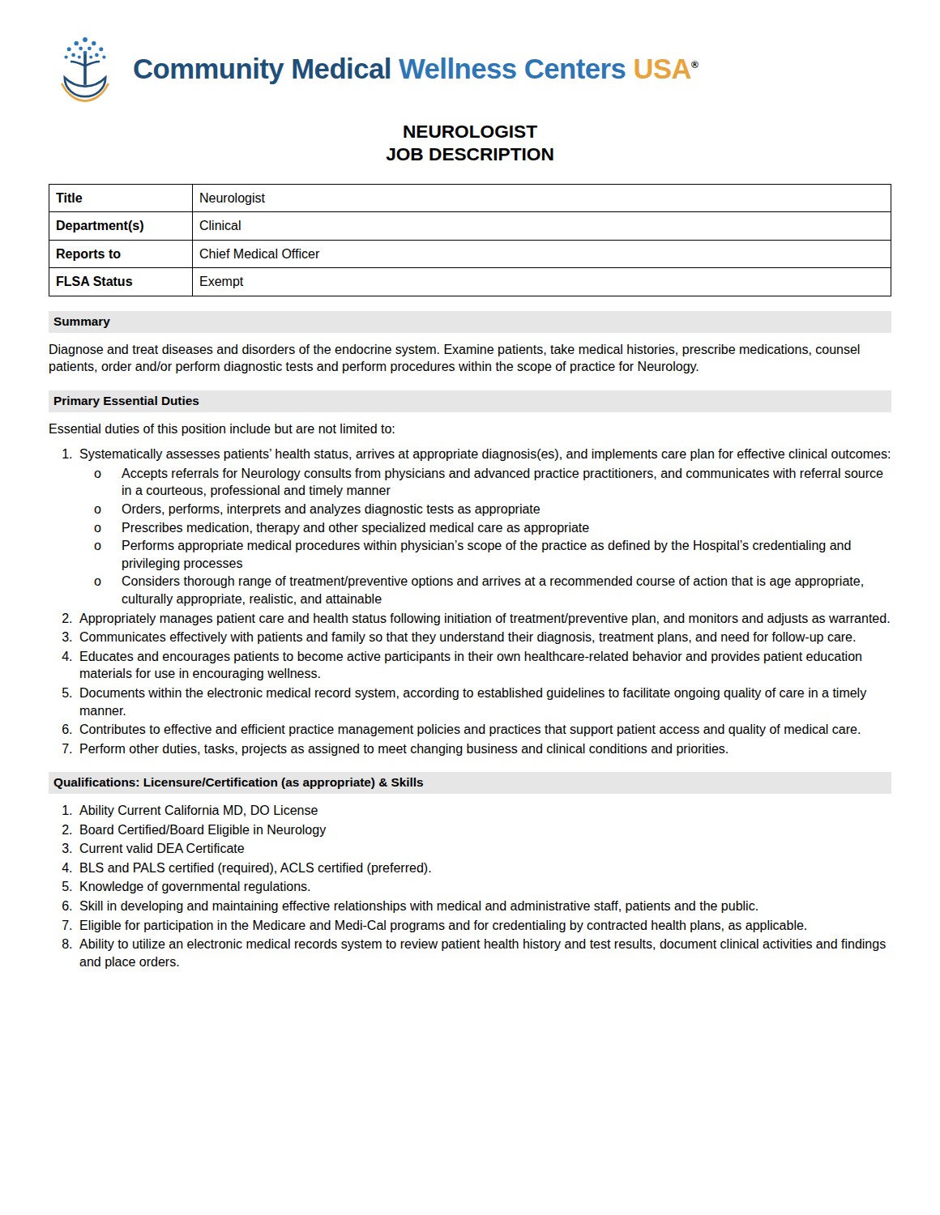Community Medical Wellness Centers USA®
NEUROLOGIST
JOB DESCRIPTION
| Title | Neurologist |
| Department(s) | Clinical |
| Reports to | Chief Medical Officer |
| FLSA Status | Exempt |
Summary
Diagnose and treat diseases and disorders of the endocrine system. Examine patients, take medical histories, prescribe medications, counsel patients, order and/or perform diagnostic tests and perform procedures within the scope of practice for Neurology.
Primary Essential Duties
Essential duties of this position include but are not limited to:
Systematically assesses patients’ health status, arrives at appropriate diagnosis(es), and implements care plan for effective clinical outcomes:
Accepts referrals for Neurology consults from physicians and advanced practice practitioners, and communicates with referral source in a courteous, professional and timely manner
Orders, performs, interprets and analyzes diagnostic tests as appropriate
Prescribes medication, therapy and other specialized medical care as appropriate
Performs appropriate medical procedures within physician’s scope of the practice as defined by the Hospital’s credentialing and privileging processes
Considers thorough range of treatment/preventive options and arrives at a recommended course of action that is age appropriate, culturally appropriate, realistic, and attainable
Appropriately manages patient care and health status following initiation of treatment/preventive plan, and monitors and adjusts as warranted.
Communicates effectively with patients and family so that they understand their diagnosis, treatment plans, and need for follow-up care.
Educates and encourages patients to become active participants in their own healthcare-related behavior and provides patient education materials for use in encouraging wellness.
Documents within the electronic medical record system, according to established guidelines to facilitate ongoing quality of care in a timely manner.
Contributes to effective and efficient practice management policies and practices that support patient access and quality of medical care.
Perform other duties, tasks, projects as assigned to meet changing business and clinical conditions and priorities.
Qualifications: Licensure/Certification (as appropriate) & Skills
Ability Current California MD, DO License
Board Certified/Board Eligible in Neurology
Current valid DEA Certificate
BLS and PALS certified (required), ACLS certified (preferred).
Knowledge of governmental regulations.
Skill in developing and maintaining effective relationships with medical and administrative staff, patients and the public.
Eligible for participation in the Medicare and Medi-Cal programs and for credentialing by contracted health plans, as applicable.
Ability to utilize an electronic medical records system to review patient health history and test results, document clinical activities and findings and place orders.